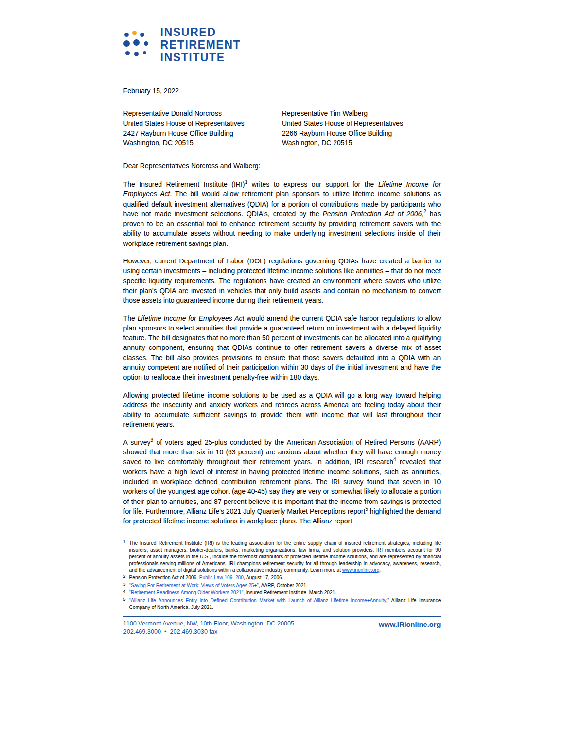INSURED
RETIREMENT
INSTITUTE
February 15, 2022
Representative Donald Norcross
United States House of Representatives
2427 Rayburn House Office Building
Washington, DC 20515
Representative Tim Walberg
United States House of Representatives
2266 Rayburn House Office Building
Washington, DC 20515
Dear Representatives Norcross and Walberg:
The Insured Retirement Institute (IRI)1 writes to express our support for the Lifetime Income for Employees Act. The bill would allow retirement plan sponsors to utilize lifetime income solutions as qualified default investment alternatives (QDIA) for a portion of contributions made by participants who have not made investment selections. QDIA's, created by the Pension Protection Act of 2006,2 has proven to be an essential tool to enhance retirement security by providing retirement savers with the ability to accumulate assets without needing to make underlying investment selections inside of their workplace retirement savings plan.
However, current Department of Labor (DOL) regulations governing QDIAs have created a barrier to using certain investments – including protected lifetime income solutions like annuities – that do not meet specific liquidity requirements. The regulations have created an environment where savers who utilize their plan's QDIA are invested in vehicles that only build assets and contain no mechanism to convert those assets into guaranteed income during their retirement years.
The Lifetime Income for Employees Act would amend the current QDIA safe harbor regulations to allow plan sponsors to select annuities that provide a guaranteed return on investment with a delayed liquidity feature. The bill designates that no more than 50 percent of investments can be allocated into a qualifying annuity component, ensuring that QDIAs continue to offer retirement savers a diverse mix of asset classes. The bill also provides provisions to ensure that those savers defaulted into a QDIA with an annuity competent are notified of their participation within 30 days of the initial investment and have the option to reallocate their investment penalty-free within 180 days.
Allowing protected lifetime income solutions to be used as a QDIA will go a long way toward helping address the insecurity and anxiety workers and retirees across America are feeling today about their ability to accumulate sufficient savings to provide them with income that will last throughout their retirement years.
A survey3 of voters aged 25-plus conducted by the American Association of Retired Persons (AARP) showed that more than six in 10 (63 percent) are anxious about whether they will have enough money saved to live comfortably throughout their retirement years. In addition, IRI research4 revealed that workers have a high level of interest in having protected lifetime income solutions, such as annuities, included in workplace defined contribution retirement plans. The IRI survey found that seven in 10 workers of the youngest age cohort (age 40-45) say they are very or somewhat likely to allocate a portion of their plan to annuities, and 87 percent believe it is important that the income from savings is protected for life. Furthermore, Allianz Life's 2021 July Quarterly Market Perceptions report5 highlighted the demand for protected lifetime income solutions in workplace plans. The Allianz report
1 The Insured Retirement Institute (IRI) is the leading association for the entire supply chain of insured retirement strategies, including life insurers, asset managers, broker-dealers, banks, marketing organizations, law firms, and solution providers. IRI members account for 90 percent of annuity assets in the U.S., include the foremost distributors of protected lifetime income solutions, and are represented by financial professionals serving millions of Americans. IRI champions retirement security for all through leadership in advocacy, awareness, research, and the advancement of digital solutions within a collaborative industry community. Learn more at www.irionline.org.
2 Pension Protection Act of 2006, Public Law 109–280, August 17, 2006.
3“Saving For Retirement at Work: Views of Voters Ages 25+”, AARP, October 2021.
4“Retirement Readiness Among Older Workers 2021”, Insured Retirement Institute. March 2021.
5“Allianz Life Announces Entry into Defined Contribution Market with Launch of Allianz Lifetime Income+Annuity,” Allianz Life Insurance Company of North America, July 2021.
1100 Vermont Avenue, NW, 10th Floor, Washington, DC 20005
202.469.3000 • 202.469.3030 fax
www.IRIonline.org